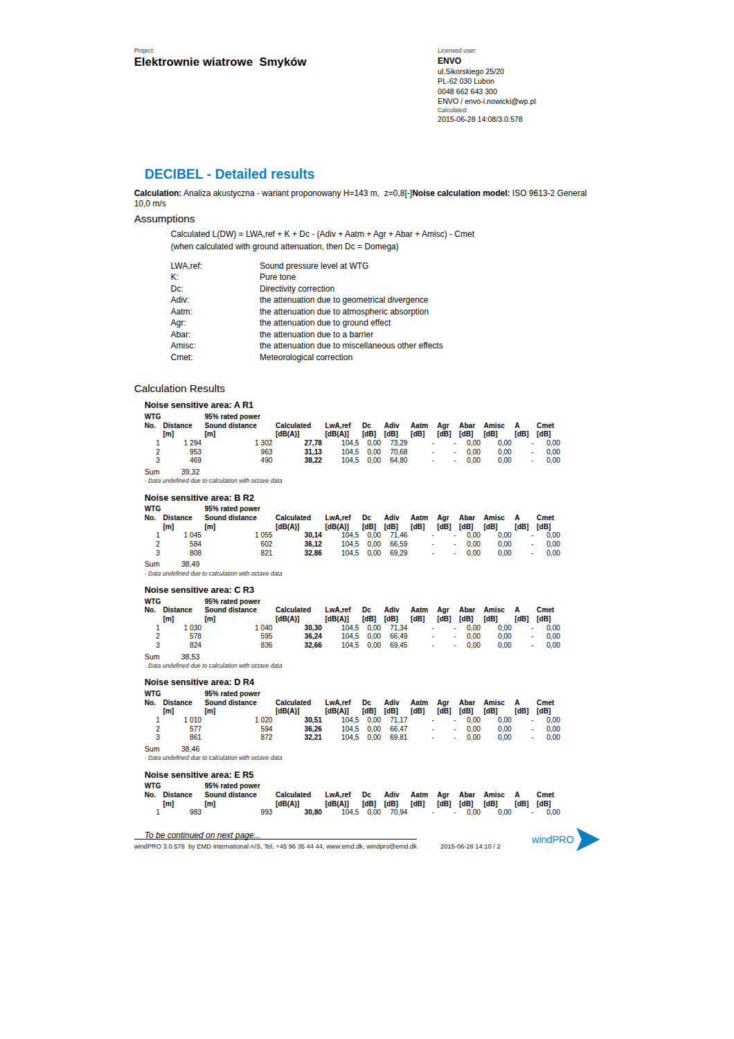Project:
Elektrownie wiatrowe Smyków
Licensed user:
ENVO
ul.Sikorskiego 25/20
PL-62 030 Lubon
0048 662 643 300
ENVO / envo-i.nowicki@wp.pl
Calculated:
2015-06-28 14:08/3.0.578
DECIBEL - Detailed results
Calculation: Analiza akustyczna - wariant proponowany H=143 m, z=0,8[-]Noise calculation model: ISO 9613-2 General 10,0 m/s
Assumptions
Calculated L(DW) = LWA,ref + K + Dc - (Adiv + Aatm + Agr + Abar + Amisc) - Cmet
(when calculated with ground attenuation, then Dc = Domega)
| LWA,ref: | Sound pressure level at WTG |
| K: | Pure tone |
| Dc: | Directivity correction |
| Adiv: | the attenuation due to geometrical divergence |
| Aatm: | the attenuation due to atmospheric absorption |
| Agr: | the attenuation due to ground effect |
| Abar: | the attenuation due to a barrier |
| Amisc: | the attenuation due to miscellaneous other effects |
| Cmet: | Meteorological correction |
Calculation Results
Noise sensitive area: A R1
| WTG | 95% rated power | |
| --- | --- | --- |
| No. | Distance | Sound distance | Calculated | LwA,ref | Dc | Adiv | Aatm | Agr | Abar | Amisc | A | Cmet |
| | [m] | [m] | [dB(A)] | [dB(A)] | [dB] | [dB] | [dB] | [dB] | [dB] | [dB] | [dB] | [dB] |
| 1 | 1 294 | 1 302 | 27,78 | 104,5 | 0,00 | 73,29 | - | - | 0,00 | 0,00 | - | 0,00 |
| 2 | 953 | 963 | 31,13 | 104,5 | 0,00 | 70,68 | - | - | 0,00 | 0,00 | - | 0,00 |
| 3 | 469 | 490 | 38,22 | 104,5 | 0,00 | 64,80 | - | - | 0,00 | 0,00 | - | 0,00 |
Sum39,32
- Data undefined due to calculation with octave data
Noise sensitive area: B R2
| WTG | 95% rated power | |
| --- | --- | --- |
| No. | Distance | Sound distance | Calculated | LwA,ref | Dc | Adiv | Aatm | Agr | Abar | Amisc | A | Cmet |
| | [m] | [m] | [dB(A)] | [dB(A)] | [dB] | [dB] | [dB] | [dB] | [dB] | [dB] | [dB] | [dB] |
| 1 | 1 045 | 1 055 | 30,14 | 104,5 | 0,00 | 71,46 | - | - | 0,00 | 0,00 | - | 0,00 |
| 2 | 584 | 602 | 36,12 | 104,5 | 0,00 | 66,59 | - | - | 0,00 | 0,00 | - | 0,00 |
| 3 | 808 | 821 | 32,86 | 104,5 | 0,00 | 69,29 | - | - | 0,00 | 0,00 | - | 0,00 |
Sum38,49
- Data undefined due to calculation with octave data
Noise sensitive area: C R3
| WTG | 95% rated power | |
| --- | --- | --- |
| No. | Distance | Sound distance | Calculated | LwA,ref | Dc | Adiv | Aatm | Agr | Abar | Amisc | A | Cmet |
| | [m] | [m] | [dB(A)] | [dB(A)] | [dB] | [dB] | [dB] | [dB] | [dB] | [dB] | [dB] | [dB] |
| 1 | 1 030 | 1 040 | 30,30 | 104,5 | 0,00 | 71,34 | - | - | 0,00 | 0,00 | - | 0,00 |
| 2 | 578 | 595 | 36,24 | 104,5 | 0,00 | 66,49 | - | - | 0,00 | 0,00 | - | 0,00 |
| 3 | 824 | 836 | 32,66 | 104,5 | 0,00 | 69,45 | - | - | 0,00 | 0,00 | - | 0,00 |
Sum38,53
- Data undefined due to calculation with octave data
Noise sensitive area: D R4
| WTG | 95% rated power | |
| --- | --- | --- |
| No. | Distance | Sound distance | Calculated | LwA,ref | Dc | Adiv | Aatm | Agr | Abar | Amisc | A | Cmet |
| | [m] | [m] | [dB(A)] | [dB(A)] | [dB] | [dB] | [dB] | [dB] | [dB] | [dB] | [dB] | [dB] |
| 1 | 1 010 | 1 020 | 30,51 | 104,5 | 0,00 | 71,17 | - | - | 0,00 | 0,00 | - | 0,00 |
| 2 | 577 | 594 | 36,26 | 104,5 | 0,00 | 66,47 | - | - | 0,00 | 0,00 | - | 0,00 |
| 3 | 861 | 872 | 32,21 | 104,5 | 0,00 | 69,81 | - | - | 0,00 | 0,00 | - | 0,00 |
Sum38,46
- Data undefined due to calculation with octave data
Noise sensitive area: E R5
| WTG | 95% rated power | |
| --- | --- | --- |
| No. | Distance | Sound distance | Calculated | LwA,ref | Dc | Adiv | Aatm | Agr | Abar | Amisc | A | Cmet |
| | [m] | [m] | [dB(A)] | [dB(A)] | [dB] | [dB] | [dB] | [dB] | [dB] | [dB] | [dB] | [dB] |
| 1 | 983 | 993 | 30,80 | 104,5 | 0,00 | 70,94 | - | - | 0,00 | 0,00 | - | 0,00 |
To be continued on next page...
windPRO 3.0.578 by EMD International A/S, Tel. +45 96 35 44 44, www.emd.dk, windpro@emd.dk
2015-06-28 14:10 / 2
windPRO